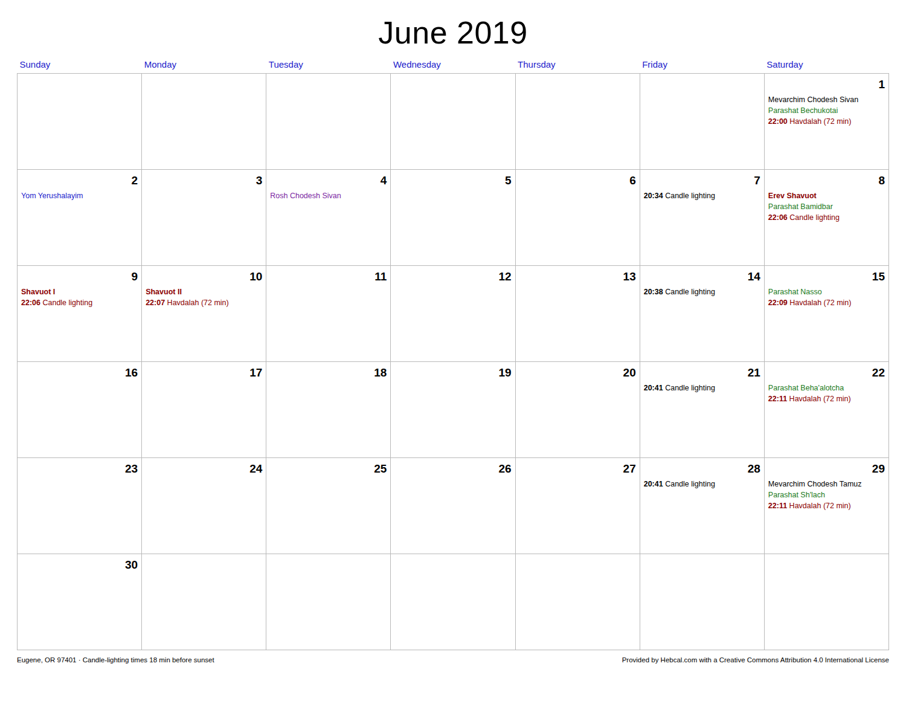June 2019
| Sunday | Monday | Tuesday | Wednesday | Thursday | Friday | Saturday |
| --- | --- | --- | --- | --- | --- | --- |
| | | | | | | 1 Mevarchim Chodesh Sivan Parashat Bechukotai 22:00 Havdalah (72 min) |
| 2 Yom Yerushalayim | 3 | 4 Rosh Chodesh Sivan | 5 | 6 | 7 20:34 Candle lighting | 8 Erev Shavuot Parashat Bamidbar 22:06 Candle lighting |
| 9 Shavuot I 22:06 Candle lighting | 10 Shavuot II 22:07 Havdalah (72 min) | 11 | 12 | 13 | 14 20:38 Candle lighting | 15 Parashat Nasso 22:09 Havdalah (72 min) |
| 16 | 17 | 18 | 19 | 20 | 21 20:41 Candle lighting | 22 Parashat Beha'alotcha 22:11 Havdalah (72 min) |
| 23 | 24 | 25 | 26 | 27 | 28 20:41 Candle lighting | 29 Mevarchim Chodesh Tamuz Parashat Sh'lach 22:11 Havdalah (72 min) |
| 30 | | | | | | |
Eugene, OR 97401 · Candle-lighting times 18 min before sunset
Provided by Hebcal.com with a Creative Commons Attribution 4.0 International License